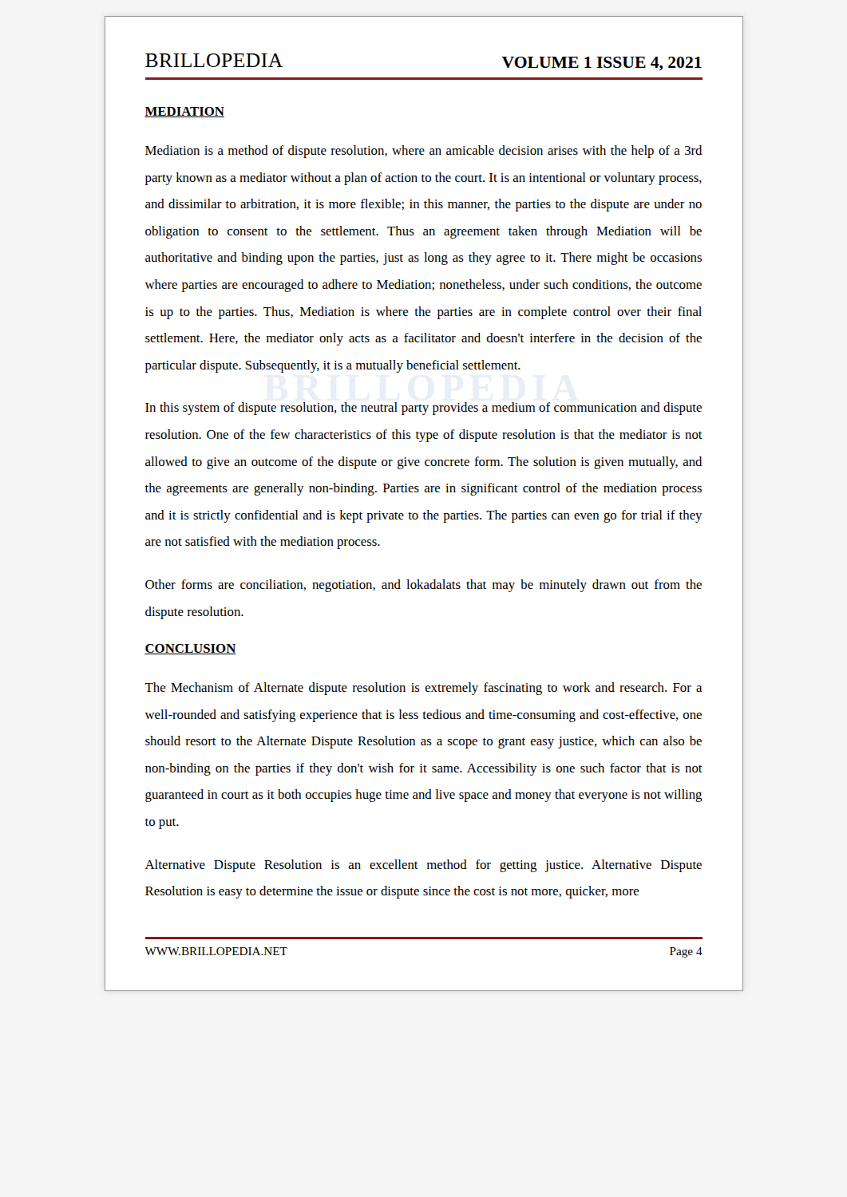BRILLOPEDIA
VOLUME 1 ISSUE 4, 2021
MEDIATION
Mediation is a method of dispute resolution, where an amicable decision arises with the help of a 3rd party known as a mediator without a plan of action to the court. It is an intentional or voluntary process, and dissimilar to arbitration, it is more flexible; in this manner, the parties to the dispute are under no obligation to consent to the settlement. Thus an agreement taken through Mediation will be authoritative and binding upon the parties, just as long as they agree to it. There might be occasions where parties are encouraged to adhere to Mediation; nonetheless, under such conditions, the outcome is up to the parties. Thus, Mediation is where the parties are in complete control over their final settlement. Here, the mediator only acts as a facilitator and doesn't interfere in the decision of the particular dispute. Subsequently, it is a mutually beneficial settlement.
In this system of dispute resolution, the neutral party provides a medium of communication and dispute resolution. One of the few characteristics of this type of dispute resolution is that the mediator is not allowed to give an outcome of the dispute or give concrete form. The solution is given mutually, and the agreements are generally non-binding. Parties are in significant control of the mediation process and it is strictly confidential and is kept private to the parties. The parties can even go for trial if they are not satisfied with the mediation process.
Other forms are conciliation, negotiation, and lokadalats that may be minutely drawn out from the dispute resolution.
CONCLUSION
The Mechanism of Alternate dispute resolution is extremely fascinating to work and research. For a well-rounded and satisfying experience that is less tedious and time-consuming and cost-effective, one should resort to the Alternate Dispute Resolution as a scope to grant easy justice, which can also be non-binding on the parties if they don't wish for it same. Accessibility is one such factor that is not guaranteed in court as it both occupies huge time and live space and money that everyone is not willing to put.
Alternative Dispute Resolution is an excellent method for getting justice. Alternative Dispute Resolution is easy to determine the issue or dispute since the cost is not more, quicker, more
BRILLOPEDIA
WWW.BRILLOPEDIA.NET Page 4